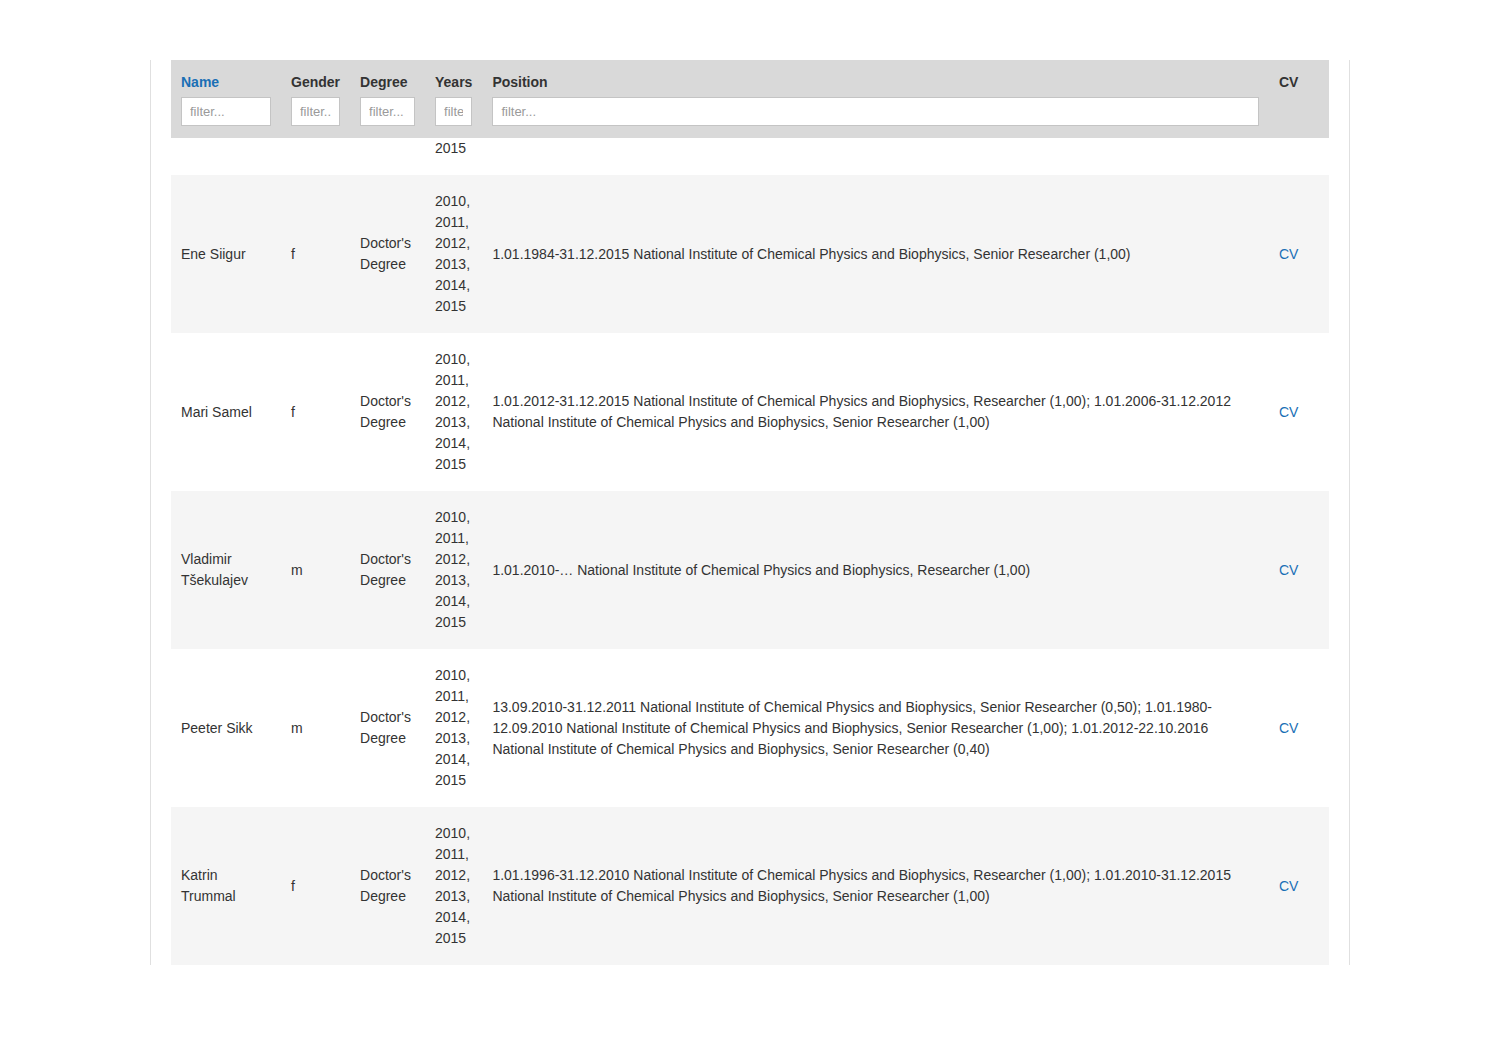| Name | Gender | Degree | Years | Position | CV |
| --- | --- | --- | --- | --- | --- |
| | | | 2015 | | |
| Ene Siigur | f | Doctor's Degree | 2010, 2011, 2012, 2013, 2014, 2015 | 1.01.1984-31.12.2015 National Institute of Chemical Physics and Biophysics, Senior Researcher (1,00) | CV |
| Mari Samel | f | Doctor's Degree | 2010, 2011, 2012, 2013, 2014, 2015 | 1.01.2012-31.12.2015 National Institute of Chemical Physics and Biophysics, Researcher (1,00); 1.01.2006-31.12.2012 National Institute of Chemical Physics and Biophysics, Senior Researcher (1,00) | CV |
| Vladimir Tšekulajev | m | Doctor's Degree | 2010, 2011, 2012, 2013, 2014, 2015 | 1.01.2010-… National Institute of Chemical Physics and Biophysics, Researcher (1,00) | CV |
| Peeter Sikk | m | Doctor's Degree | 2010, 2011, 2012, 2013, 2014, 2015 | 13.09.2010-31.12.2011 National Institute of Chemical Physics and Biophysics, Senior Researcher (0,50); 1.01.1980-12.09.2010 National Institute of Chemical Physics and Biophysics, Senior Researcher (1,00); 1.01.2012-22.10.2016 National Institute of Chemical Physics and Biophysics, Senior Researcher (0,40) | CV |
| Katrin Trummal | f | Doctor's Degree | 2010, 2011, 2012, 2013, 2014, 2015 | 1.01.1996-31.12.2010 National Institute of Chemical Physics and Biophysics, Researcher (1,00); 1.01.2010-31.12.2015 National Institute of Chemical Physics and Biophysics, Senior Researcher (1,00) | CV |